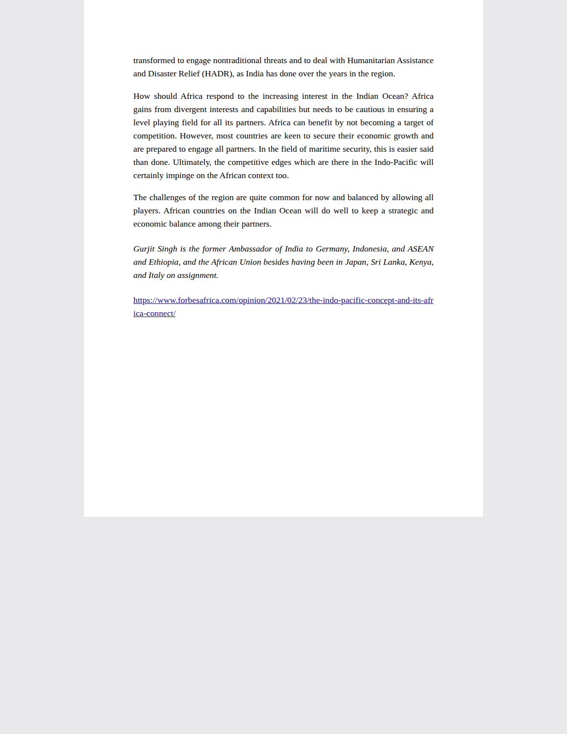transformed to engage nontraditional threats and to deal with Humanitarian Assistance and Disaster Relief (HADR), as India has done over the years in the region.
How should Africa respond to the increasing interest in the Indian Ocean? Africa gains from divergent interests and capabilities but needs to be cautious in ensuring a level playing field for all its partners. Africa can benefit by not becoming a target of competition. However, most countries are keen to secure their economic growth and are prepared to engage all partners. In the field of maritime security, this is easier said than done. Ultimately, the competitive edges which are there in the Indo-Pacific will certainly impinge on the African context too.
The challenges of the region are quite common for now and balanced by allowing all players. African countries on the Indian Ocean will do well to keep a strategic and economic balance among their partners.
Gurjit Singh is the former Ambassador of India to Germany, Indonesia, and ASEAN and Ethiopia, and the African Union besides having been in Japan, Sri Lanka, Kenya, and Italy on assignment.
https://www.forbesafrica.com/opinion/2021/02/23/the-indo-pacific-concept-and-its-africa-connect/